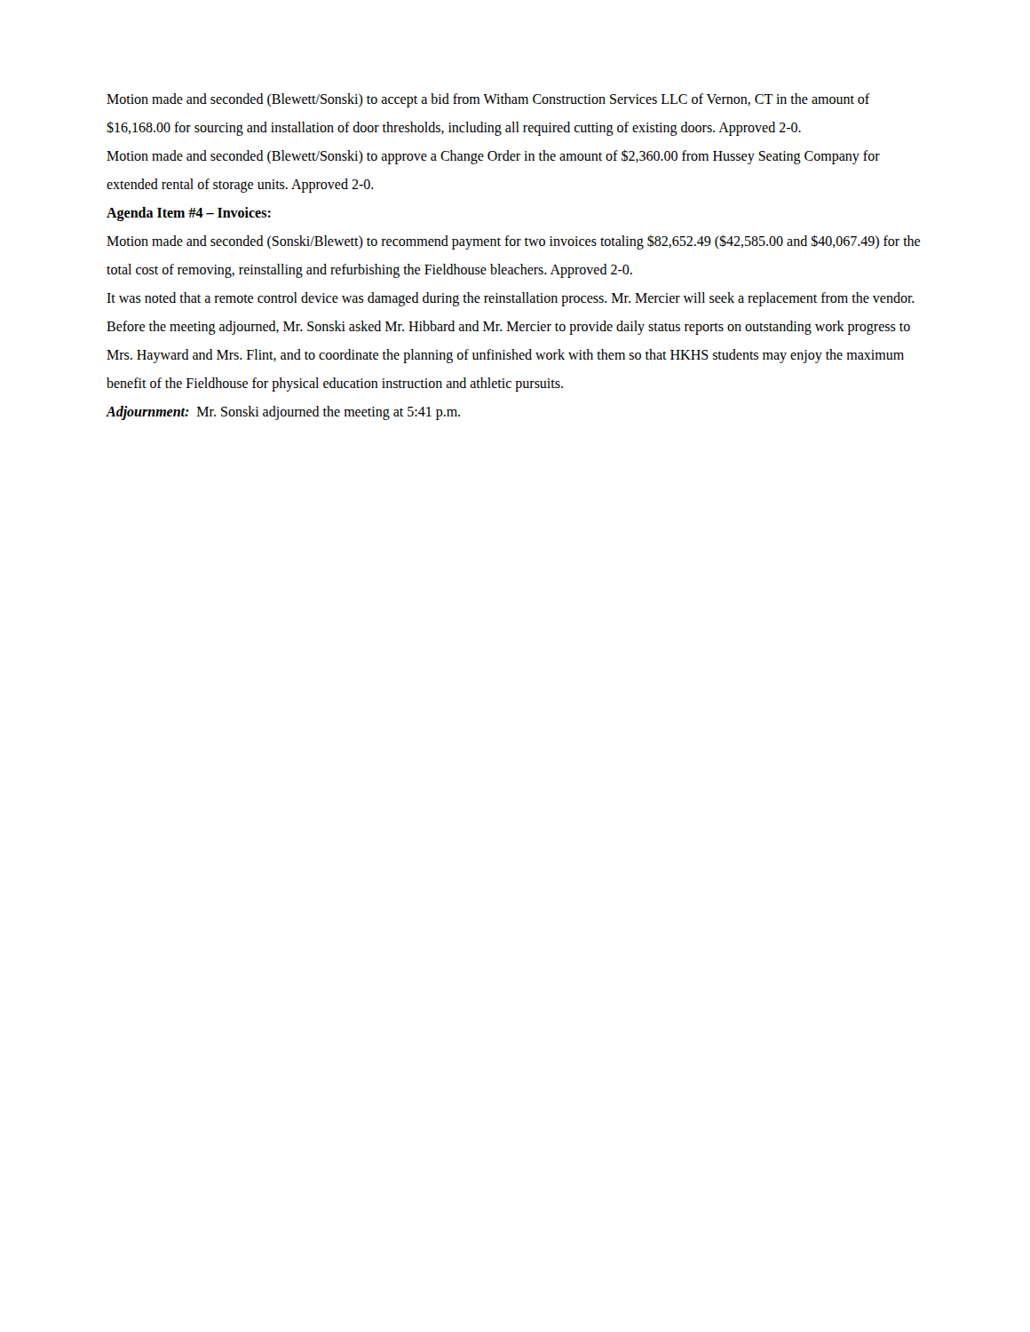Motion made and seconded (Blewett/Sonski) to accept a bid from Witham Construction Services LLC of Vernon, CT in the amount of $16,168.00 for sourcing and installation of door thresholds, including all required cutting of existing doors. Approved 2-0.
Motion made and seconded (Blewett/Sonski) to approve a Change Order in the amount of $2,360.00 from Hussey Seating Company for extended rental of storage units. Approved 2-0.
Agenda Item #4 – Invoices:
Motion made and seconded (Sonski/Blewett) to recommend payment for two invoices totaling $82,652.49 ($42,585.00 and $40,067.49) for the total cost of removing, reinstalling and refurbishing the Fieldhouse bleachers. Approved 2-0.
It was noted that a remote control device was damaged during the reinstallation process. Mr. Mercier will seek a replacement from the vendor.
Before the meeting adjourned, Mr. Sonski asked Mr. Hibbard and Mr. Mercier to provide daily status reports on outstanding work progress to Mrs. Hayward and Mrs. Flint, and to coordinate the planning of unfinished work with them so that HKHS students may enjoy the maximum benefit of the Fieldhouse for physical education instruction and athletic pursuits.
Adjournment: Mr. Sonski adjourned the meeting at 5:41 p.m.